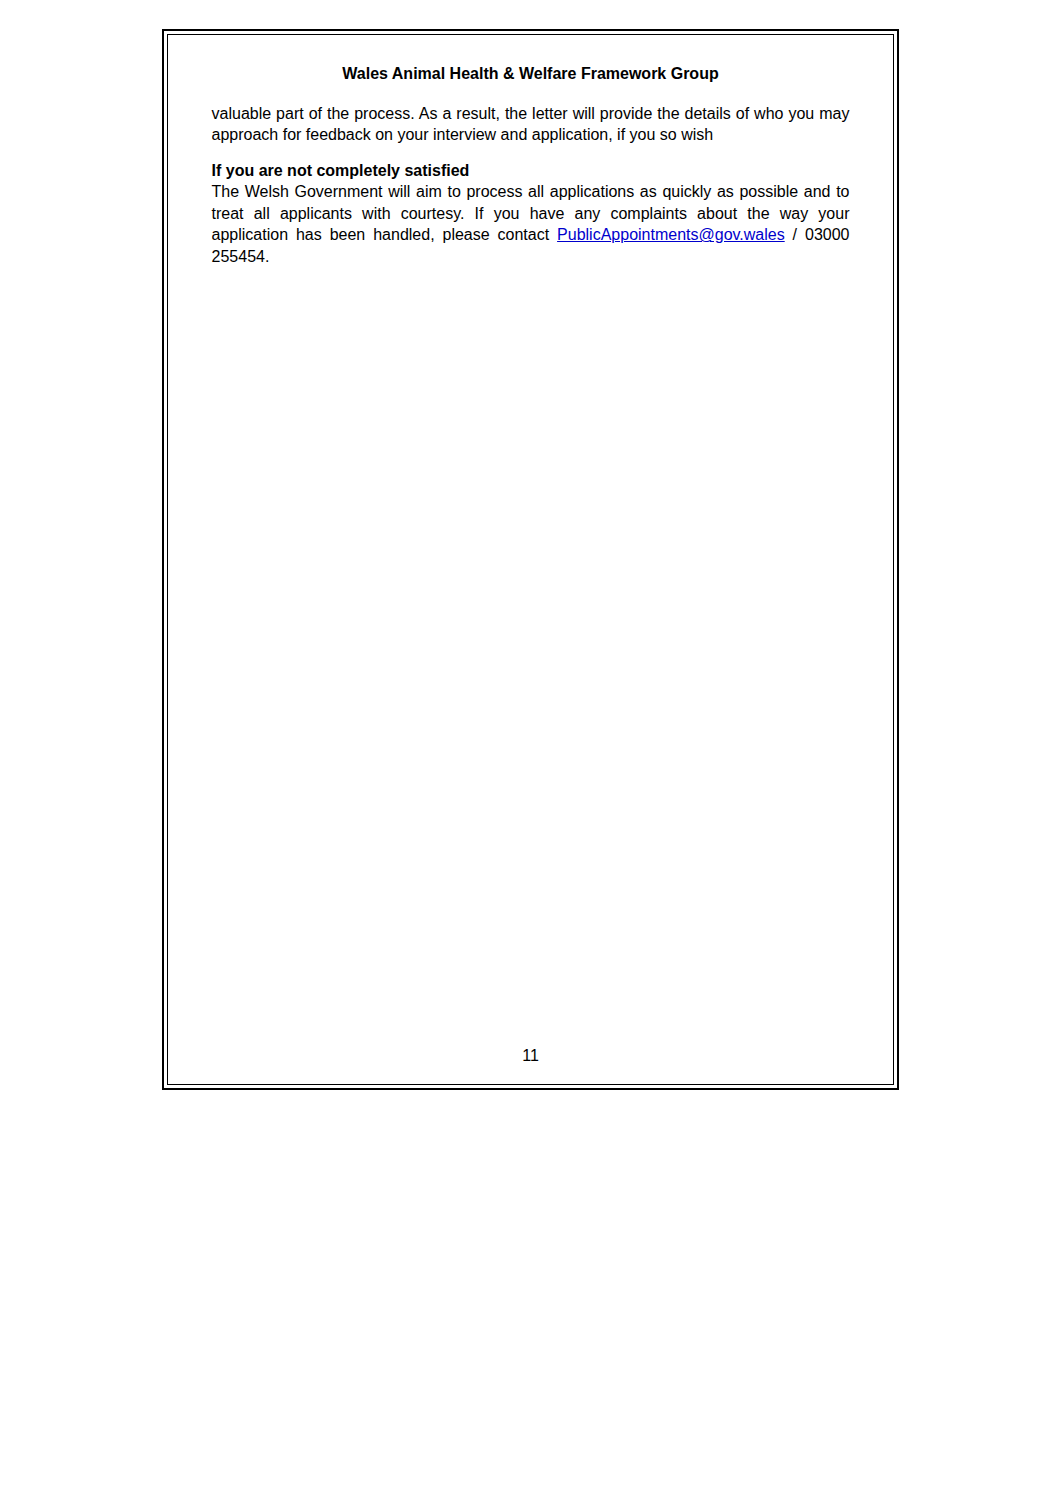Wales Animal Health & Welfare Framework Group
valuable part of the process. As a result, the letter will provide the details of who you may approach for feedback on your interview and application, if you so wish
If you are not completely satisfied
The Welsh Government will aim to process all applications as quickly as possible and to treat all applicants with courtesy. If you have any complaints about the way your application has been handled, please contact PublicAppointments@gov.wales / 03000 255454.
11